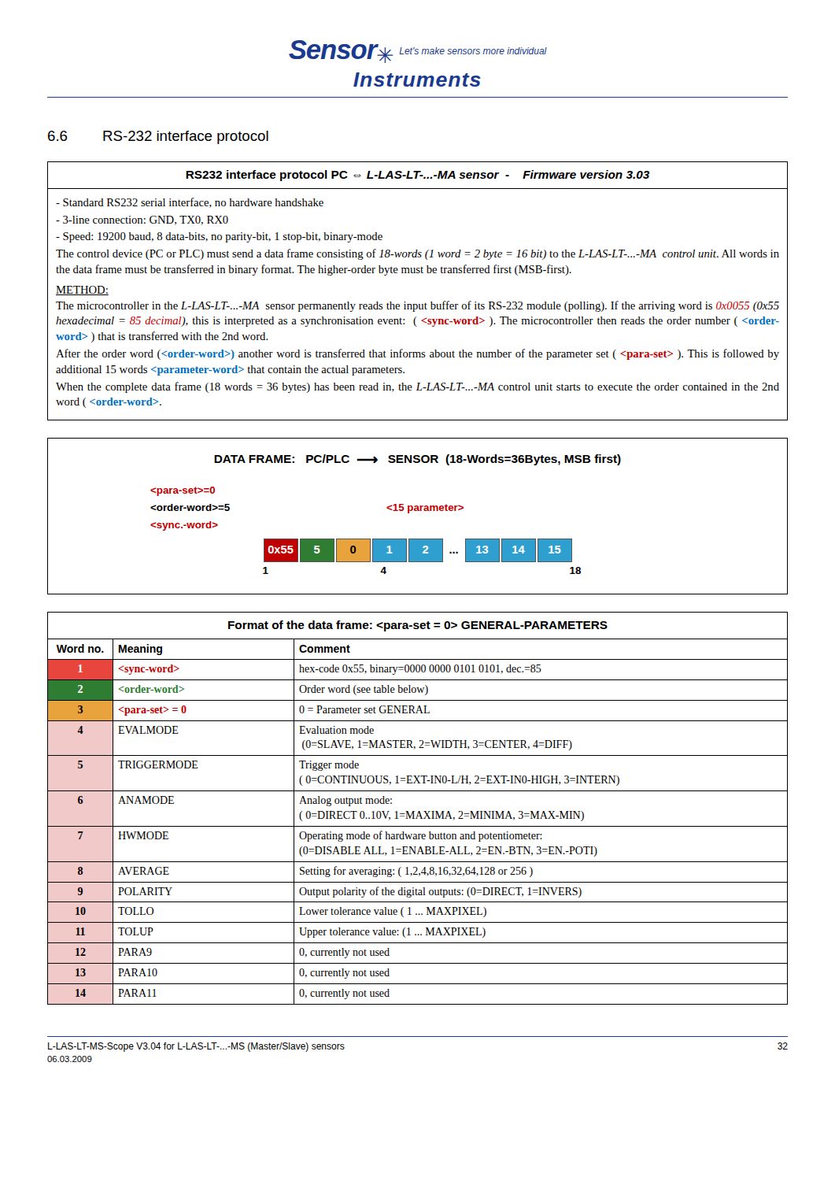Sensor✳Let's make sensors more individual
Instruments
6.6 RS-232 interface protocol
RS232 interface protocol PC ⇔ L-LAS-LT-...-MA sensor - Firmware version 3.03
- Standard RS232 serial interface, no hardware handshake
- 3-line connection: GND, TX0, RX0
- Speed: 19200 baud, 8 data-bits, no parity-bit, 1 stop-bit, binary-mode
The control device (PC or PLC) must send a data frame consisting of 18-words (1 word = 2 byte = 16 bit) to the L-LAS-LT-...-MA control unit. All words in the data frame must be transferred in binary format. The higher-order byte must be transferred first (MSB-first).
METHOD:
The microcontroller in the L-LAS-LT-...-MA sensor permanently reads the input buffer of its RS-232 module (polling). If the arriving word is 0x0055 (0x55 hexadecimal = 85 decimal), this is interpreted as a synchronisation event: ( <sync-word> ). The microcontroller then reads the order number ( <order-word> ) that is transferred with the 2nd word.
After the order word (<order-word>) another word is transferred that informs about the number of the parameter set ( <para-set> ). This is followed by additional 15 words <parameter-word> that contain the actual parameters.
When the complete data frame (18 words = 36 bytes) has been read in, the L-LAS-LT-...-MA control unit starts to execute the order contained in the 2nd word ( <order-word>.
DATA FRAME: PC/PLC ⟶ SENSOR (18-Words=36Bytes, MSB first)
<para-set>=0 <order-word>=5 <sync.-word> <15 parameter>
0x555012... 131415
1 4 18
Format of the data frame: <para-set = 0> GENERAL-PARAMETERS
| Word no. | Meaning | Comment |
| --- | --- | --- |
| 1 | <sync-word> | hex-code 0x55, binary=0000 0000 0101 0101, dec.=85 |
| 2 | <order-word> | Order word (see table below) |
| 3 | <para-set> = 0 | 0 = Parameter set GENERAL |
| 4 | EVALMODE | Evaluation mode (0=SLAVE, 1=MASTER, 2=WIDTH, 3=CENTER, 4=DIFF) |
| 5 | TRIGGERMODE | Trigger mode ( 0=CONTINUOUS, 1=EXT-IN0-L/H, 2=EXT-IN0-HIGH, 3=INTERN) |
| 6 | ANAMODE | Analog output mode: ( 0=DIRECT 0..10V, 1=MAXIMA, 2=MINIMA, 3=MAX-MIN) |
| 7 | HWMODE | Operating mode of hardware button and potentiometer: (0=DISABLE ALL, 1=ENABLE-ALL, 2=EN.-BTN, 3=EN.-POTI) |
| 8 | AVERAGE | Setting for averaging: ( 1,2,4,8,16,32,64,128 or 256 ) |
| 9 | POLARITY | Output polarity of the digital outputs: (0=DIRECT, 1=INVERS) |
| 10 | TOLLO | Lower tolerance value ( 1 ... MAXPIXEL) |
| 11 | TOLUP | Upper tolerance value: (1 ... MAXPIXEL) |
| 12 | PARA9 | 0, currently not used |
| 13 | PARA10 | 0, currently not used |
| 14 | PARA11 | 0, currently not used |
L-LAS-LT-MS-Scope V3.04 for L-LAS-LT-...-MS (Master/Slave) sensors
06.03.2009
32